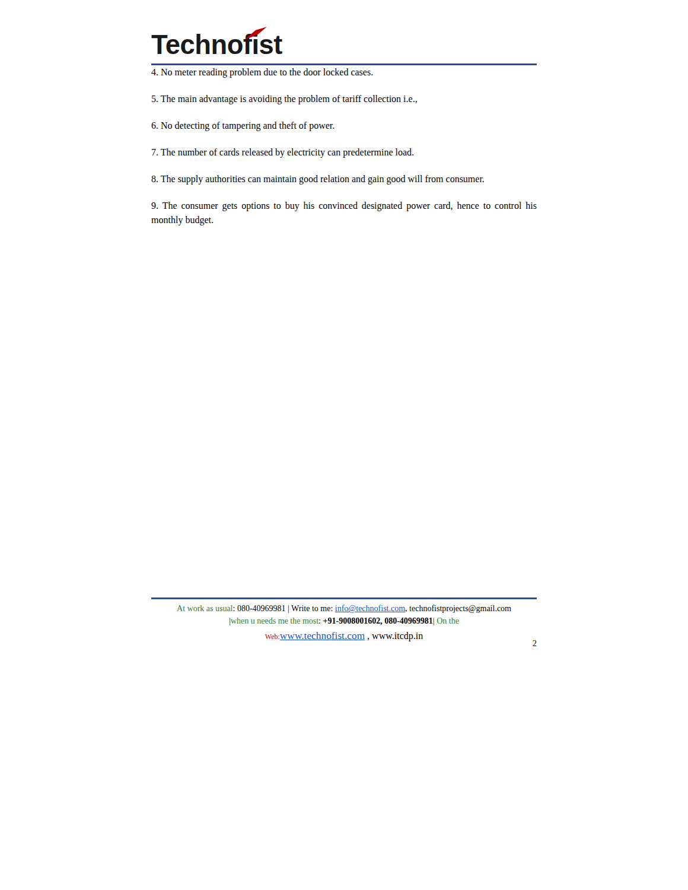Technofist
4. No meter reading problem due to the door locked cases.
5. The main advantage is avoiding the problem of tariff collection i.e.,
6. No detecting of tampering and theft of power.
7. The number of cards released by electricity can predetermine load.
8. The supply authorities can maintain good relation and gain good will from consumer.
9. The consumer gets options to buy his convinced designated power card, hence to control his monthly budget.
At work as usual: 080-40969981 | Write to me: info@technofist.com, technofistprojects@gmail.com
|when u needs me the most: +91-9008001602, 080-40969981| On the
Web: www.technofist.com , www.itcdp.in
2